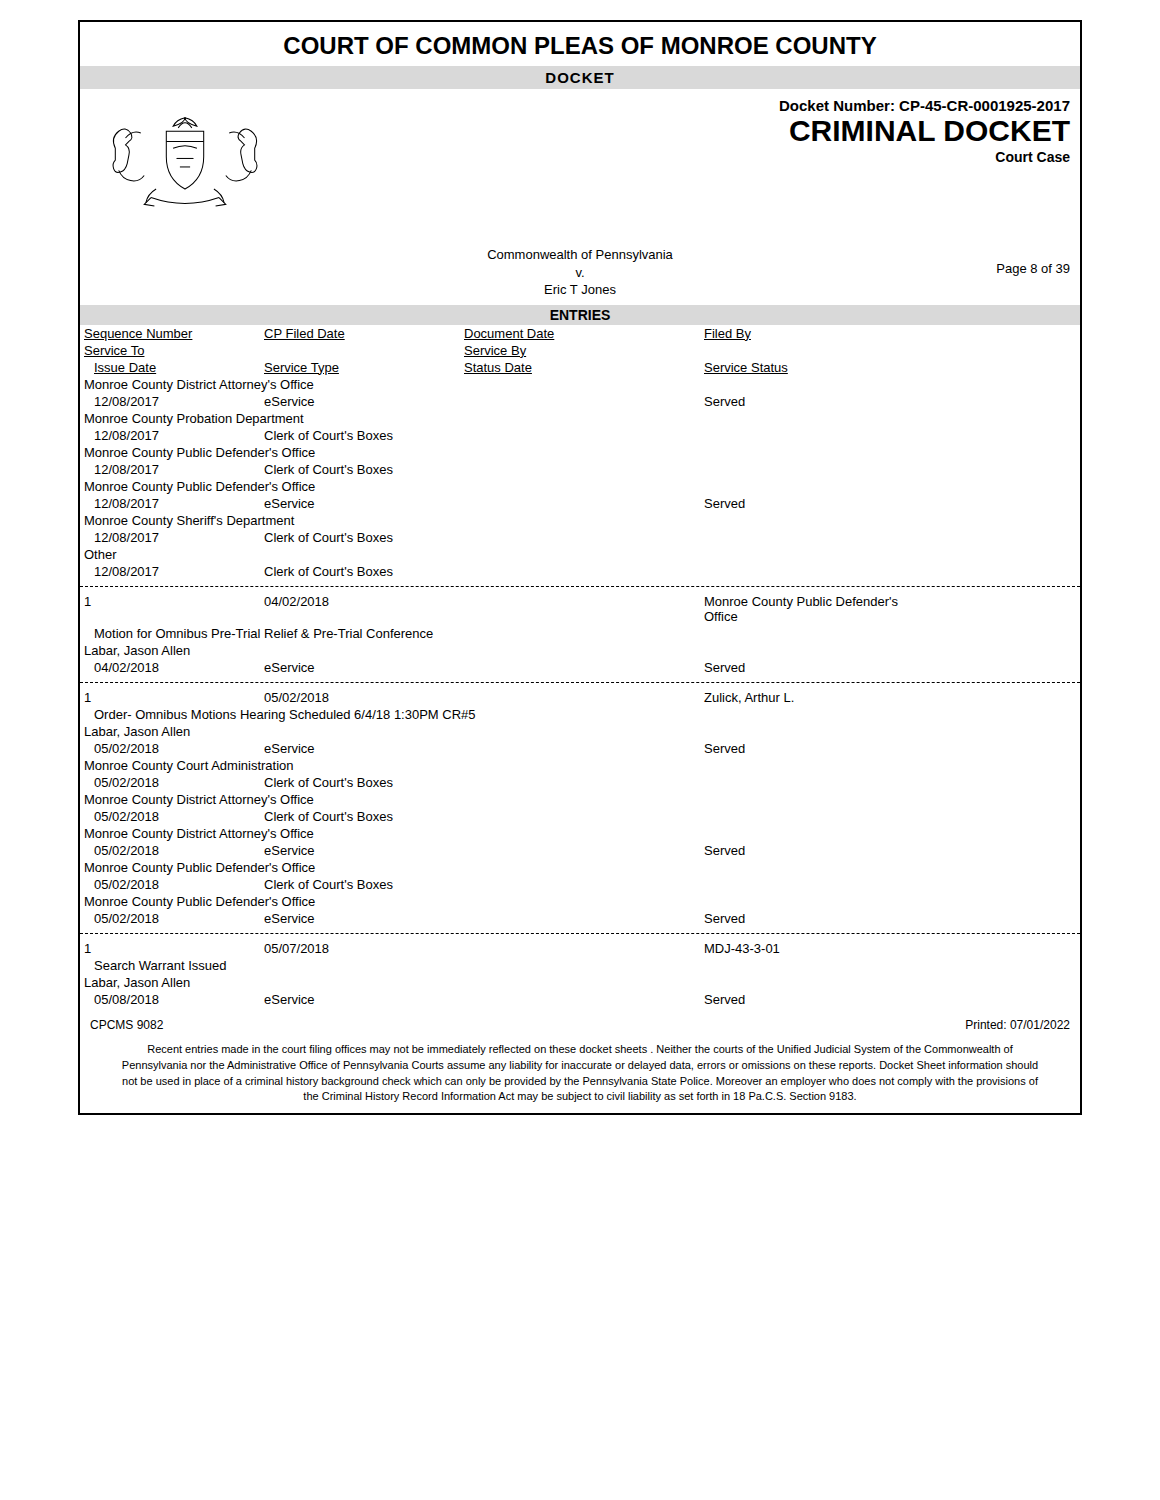COURT OF COMMON PLEAS OF MONROE COUNTY
DOCKET
Docket Number: CP-45-CR-0001925-2017
CRIMINAL DOCKET
Court Case
Page 8 of 39
Commonwealth of Pennsylvania
v.
Eric T Jones
ENTRIES
| Sequence Number | CP Filed Date | Document Date | Filed By |
| Service To | | Service By | |
| Issue Date | Service Type | Status Date | Service Status |
| Monroe County District Attorney's Office |
| 12/08/2017 | eService | | Served |
| Monroe County Probation Department |
| 12/08/2017 | Clerk of Court's Boxes | | |
| Monroe County Public Defender's Office |
| 12/08/2017 | Clerk of Court's Boxes | | |
| Monroe County Public Defender's Office |
| 12/08/2017 | eService | | Served |
| Monroe County Sheriff's Department |
| 12/08/2017 | Clerk of Court's Boxes | | |
| Other |
| 12/08/2017 | Clerk of Court's Boxes | | |
| 1 | 04/02/2018 | | Monroe County Public Defender's Office |
| Motion for Omnibus Pre-Trial Relief & Pre-Trial Conference |
| Labar, Jason Allen |
| 04/02/2018 | eService | | Served |
| 1 | 05/02/2018 | | Zulick, Arthur L. |
| Order- Omnibus Motions Hearing Scheduled 6/4/18 1:30PM CR#5 |
| Labar, Jason Allen |
| 05/02/2018 | eService | | Served |
| Monroe County Court Administration |
| 05/02/2018 | Clerk of Court's Boxes | | |
| Monroe County District Attorney's Office |
| 05/02/2018 | Clerk of Court's Boxes | | |
| Monroe County District Attorney's Office |
| 05/02/2018 | eService | | Served |
| Monroe County Public Defender's Office |
| 05/02/2018 | Clerk of Court's Boxes | | |
| Monroe County Public Defender's Office |
| 05/02/2018 | eService | | Served |
| 1 | 05/07/2018 | | MDJ-43-3-01 |
| Search Warrant Issued |
| Labar, Jason Allen |
| 05/08/2018 | eService | | Served |
CPCMS 9082
Printed: 07/01/2022
Recent entries made in the court filing offices may not be immediately reflected on these docket sheets . Neither the courts of the Unified Judicial System of the Commonwealth of Pennsylvania nor the Administrative Office of Pennsylvania Courts assume any liability for inaccurate or delayed data, errors or omissions on these reports. Docket Sheet information should not be used in place of a criminal history background check which can only be provided by the Pennsylvania State Police. Moreover an employer who does not comply with the provisions of the Criminal History Record Information Act may be subject to civil liability as set forth in 18 Pa.C.S. Section 9183.